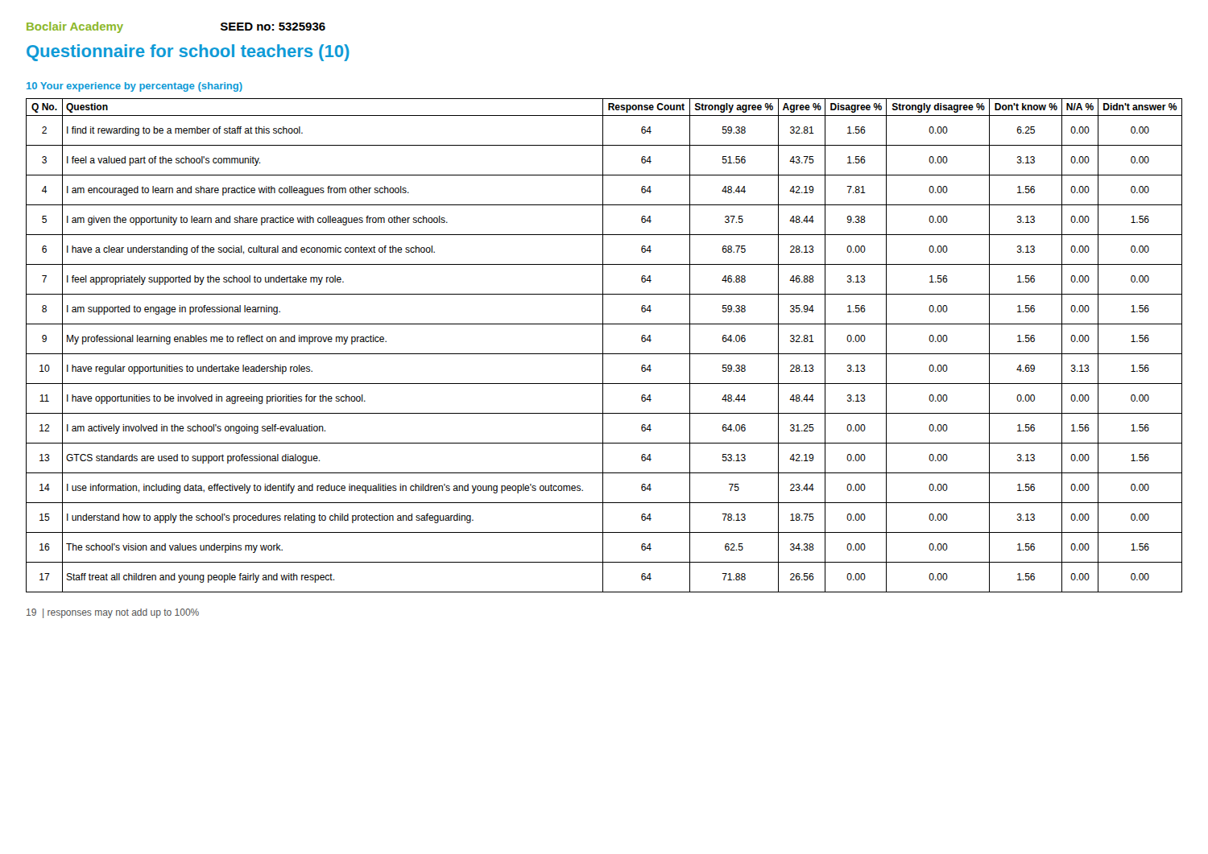Boclair Academy SEED no: 5325936
Questionnaire for school teachers (10)
10 Your experience by percentage (sharing)
| Q No. | Question | Response Count | Strongly agree % | Agree % | Disagree % | Strongly disagree % | Don't know % | N/A % | Didn't answer % |
| --- | --- | --- | --- | --- | --- | --- | --- | --- | --- |
| 2 | I find it rewarding to be a member of staff at this school. | 64 | 59.38 | 32.81 | 1.56 | 0.00 | 6.25 | 0.00 | 0.00 |
| 3 | I feel a valued part of the school's community. | 64 | 51.56 | 43.75 | 1.56 | 0.00 | 3.13 | 0.00 | 0.00 |
| 4 | I am encouraged to learn and share practice with colleagues from other schools. | 64 | 48.44 | 42.19 | 7.81 | 0.00 | 1.56 | 0.00 | 0.00 |
| 5 | I am given the opportunity to learn and share practice with colleagues from other schools. | 64 | 37.5 | 48.44 | 9.38 | 0.00 | 3.13 | 0.00 | 1.56 |
| 6 | I have a clear understanding of the social, cultural and economic context of the school. | 64 | 68.75 | 28.13 | 0.00 | 0.00 | 3.13 | 0.00 | 0.00 |
| 7 | I feel appropriately supported by the school to undertake my role. | 64 | 46.88 | 46.88 | 3.13 | 1.56 | 1.56 | 0.00 | 0.00 |
| 8 | I am supported to engage in professional learning. | 64 | 59.38 | 35.94 | 1.56 | 0.00 | 1.56 | 0.00 | 1.56 |
| 9 | My professional learning enables me to reflect on and improve my practice. | 64 | 64.06 | 32.81 | 0.00 | 0.00 | 1.56 | 0.00 | 1.56 |
| 10 | I have regular opportunities to undertake leadership roles. | 64 | 59.38 | 28.13 | 3.13 | 0.00 | 4.69 | 3.13 | 1.56 |
| 11 | I have opportunities to be involved in agreeing priorities for the school. | 64 | 48.44 | 48.44 | 3.13 | 0.00 | 0.00 | 0.00 | 0.00 |
| 12 | I am actively involved in the school's ongoing self-evaluation. | 64 | 64.06 | 31.25 | 0.00 | 0.00 | 1.56 | 1.56 | 1.56 |
| 13 | GTCS standards are used to support professional dialogue. | 64 | 53.13 | 42.19 | 0.00 | 0.00 | 3.13 | 0.00 | 1.56 |
| 14 | I use information, including data, effectively to identify and reduce inequalities in children's and young people's outcomes. | 64 | 75 | 23.44 | 0.00 | 0.00 | 1.56 | 0.00 | 0.00 |
| 15 | I understand how to apply the school's procedures relating to child protection and safeguarding. | 64 | 78.13 | 18.75 | 0.00 | 0.00 | 3.13 | 0.00 | 0.00 |
| 16 | The school's vision and values underpins my work. | 64 | 62.5 | 34.38 | 0.00 | 0.00 | 1.56 | 0.00 | 1.56 |
| 17 | Staff treat all children and young people fairly and with respect. | 64 | 71.88 | 26.56 | 0.00 | 0.00 | 1.56 | 0.00 | 0.00 |
19 | responses may not add up to 100%